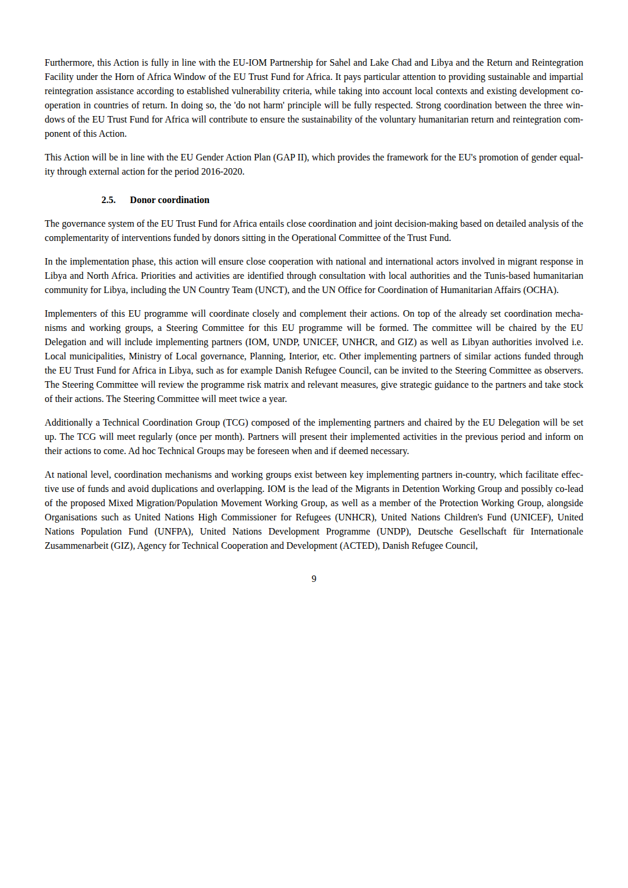Furthermore, this Action is fully in line with the EU-IOM Partnership for Sahel and Lake Chad and Libya and the Return and Reintegration Facility under the Horn of Africa Window of the EU Trust Fund for Africa. It pays particular attention to providing sustainable and impartial reintegration assistance according to established vulnerability criteria, while taking into account local contexts and existing development cooperation in countries of return. In doing so, the 'do not harm' principle will be fully respected. Strong coordination between the three windows of the EU Trust Fund for Africa will contribute to ensure the sustainability of the voluntary humanitarian return and reintegration component of this Action.
This Action will be in line with the EU Gender Action Plan (GAP II), which provides the framework for the EU's promotion of gender equality through external action for the period 2016-2020.
2.5. Donor coordination
The governance system of the EU Trust Fund for Africa entails close coordination and joint decision-making based on detailed analysis of the complementarity of interventions funded by donors sitting in the Operational Committee of the Trust Fund.
In the implementation phase, this action will ensure close cooperation with national and international actors involved in migrant response in Libya and North Africa. Priorities and activities are identified through consultation with local authorities and the Tunis-based humanitarian community for Libya, including the UN Country Team (UNCT), and the UN Office for Coordination of Humanitarian Affairs (OCHA).
Implementers of this EU programme will coordinate closely and complement their actions. On top of the already set coordination mechanisms and working groups, a Steering Committee for this EU programme will be formed. The committee will be chaired by the EU Delegation and will include implementing partners (IOM, UNDP, UNICEF, UNHCR, and GIZ) as well as Libyan authorities involved i.e. Local municipalities, Ministry of Local governance, Planning, Interior, etc. Other implementing partners of similar actions funded through the EU Trust Fund for Africa in Libya, such as for example Danish Refugee Council, can be invited to the Steering Committee as observers. The Steering Committee will review the programme risk matrix and relevant measures, give strategic guidance to the partners and take stock of their actions. The Steering Committee will meet twice a year.
Additionally a Technical Coordination Group (TCG) composed of the implementing partners and chaired by the EU Delegation will be set up. The TCG will meet regularly (once per month). Partners will present their implemented activities in the previous period and inform on their actions to come. Ad hoc Technical Groups may be foreseen when and if deemed necessary.
At national level, coordination mechanisms and working groups exist between key implementing partners in-country, which facilitate effective use of funds and avoid duplications and overlapping. IOM is the lead of the Migrants in Detention Working Group and possibly co-lead of the proposed Mixed Migration/Population Movement Working Group, as well as a member of the Protection Working Group, alongside Organisations such as United Nations High Commissioner for Refugees (UNHCR), United Nations Children's Fund (UNICEF), United Nations Population Fund (UNFPA), United Nations Development Programme (UNDP), Deutsche Gesellschaft für Internationale Zusammenarbeit (GIZ), Agency for Technical Cooperation and Development (ACTED), Danish Refugee Council,
9